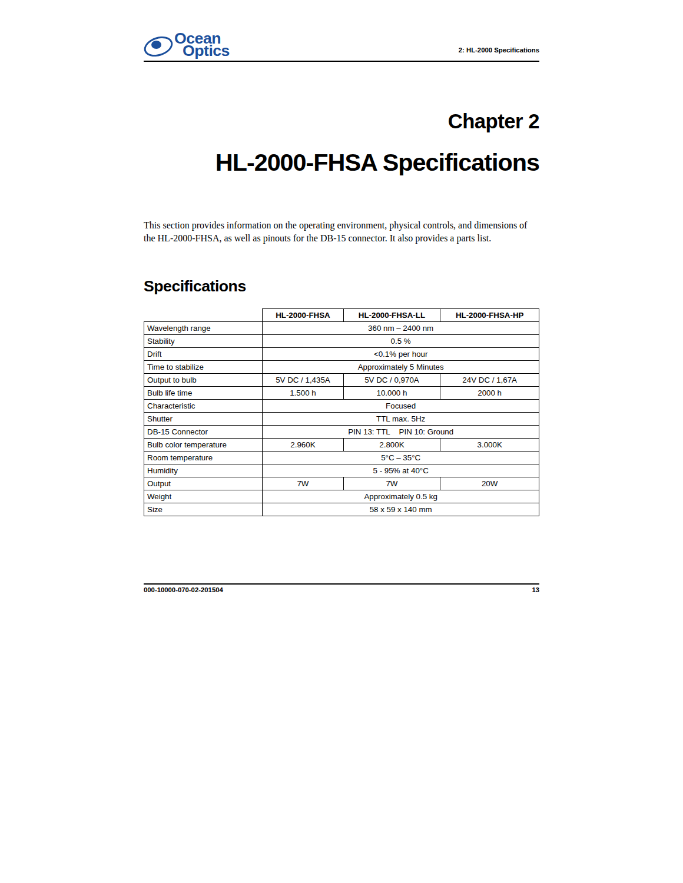Ocean Optics
2: HL-2000 Specifications
Chapter 2
HL-2000-FHSA Specifications
This section provides information on the operating environment, physical controls, and dimensions of the HL-2000-FHSA, as well as pinouts for the DB-15 connector. It also provides a parts list.
Specifications
| | HL-2000-FHSA | HL-2000-FHSA-LL | HL-2000-FHSA-HP |
| --- | --- | --- | --- |
| Wavelength range | 360 nm – 2400 nm |
| Stability | 0.5 % |
| Drift | <0.1% per hour |
| Time to stabilize | Approximately 5 Minutes |
| Output to bulb | 5V DC / 1,435A | 5V DC / 0,970A | 24V DC / 1,67A |
| Bulb life time | 1.500 h | 10.000 h | 2000 h |
| Characteristic | Focused |
| Shutter | TTL max. 5Hz |
| DB-15 Connector | PIN 13: TTL PIN 10: Ground |
| Bulb color temperature | 2.960K | 2.800K | 3.000K |
| Room temperature | 5°C – 35°C |
| Humidity | 5 - 95% at 40°C |
| Output | 7W | 7W | 20W |
| Weight | Approximately 0.5 kg |
| Size | 58 x 59 x 140 mm |
000-10000-070-02-201504 13